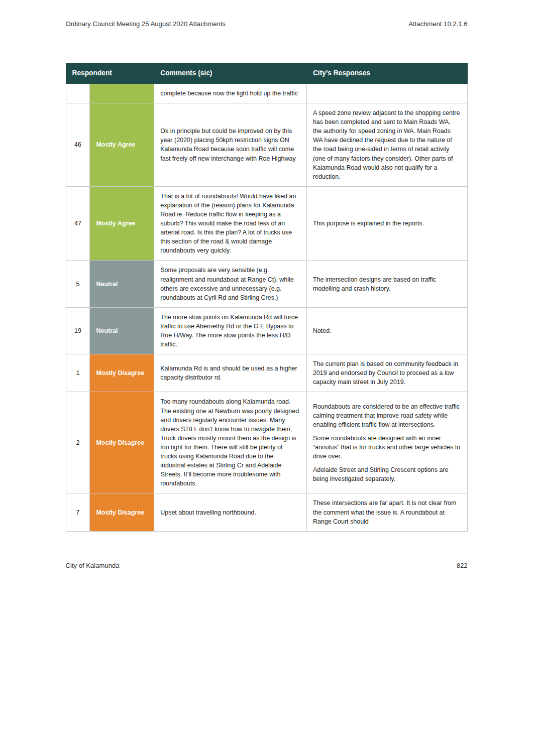Ordinary Council Meeting 25 August 2020 Attachments
Attachment 10.2.1.6
| Respondent | Comments (sic) | City’s Responses |
| --- | --- | --- |
| | | complete because now the light hold up the traffic | |
| 46 | Mostly Agree | Ok in principle but could be improved on by this year (2020) placing 50kph restriction signs ON Kalamunda Road because soon traffic will come fast freely off new interchange with Roe Highway | A speed zone review adjacent to the shopping centre has been completed and sent to Main Roads WA, the authority for speed zoning in WA. Main Roads WA have declined the request due to the nature of the road being one-sided in terms of retail activity (one of many factors they consider). Other parts of Kalamunda Road would also not qualify for a reduction. |
| 47 | Mostly Agree | That is a lot of roundabouts! Would have liked an explanation of the (reason) plans for Kalamunda Road ie. Reduce traffic flow in keeping as a suburb? This would make the road less of an arterial road. Is this the plan? A lot of trucks use this section of the road & would damage roundabouts very quickly. | This purpose is explained in the reports. |
| 5 | Neutral | Some proposals are very sensible (e.g. realignment and roundabout at Range Ct), while others are excessive and unnecessary (e.g. roundabouts at Cyril Rd and Stirling Cres.) | The intersection designs are based on traffic modelling and crash history. |
| 19 | Neutral | The more slow points on Kalamunda Rd will force traffic to use Abernethy Rd or the G E Bypass to Roe H/Way. The more slow points the less H/D traffic. | Noted. |
| 1 | Mostly Disagree | Kalamunda Rd is and should be used as a higher capacity distributor rd. | The current plan is based on community feedback in 2019 and endorsed by Council to proceed as a low capacity main street in July 2019. |
| 2 | Mostly Disagree | Too many roundabouts along Kalamunda road. The existing one at Newburn was poorly designed and drivers regularly encounter issues. Many drivers STILL don’t know how to navigate them. Truck drivers mostly mount them as the design is too tight for them. There will still be plenty of trucks using Kalamunda Road due to the industrial estates at Stirling Cr and Adelaide Streets. It’ll become more troublesome with roundabouts. | Roundabouts are considered to be an effective traffic calming treatment that improve road safety while enabling efficient traffic flow at intersections. Some roundabouts are designed with an inner “annulus” that is for trucks and other large vehicles to drive over. Adelaide Street and Stirling Crescent options are being investigated separately. |
| 7 | Mostly Disagree | Upset about travelling northbound. | These intersections are far apart. It is not clear from the comment what the issue is. A roundabout at Range Court should |
City of Kalamunda
822